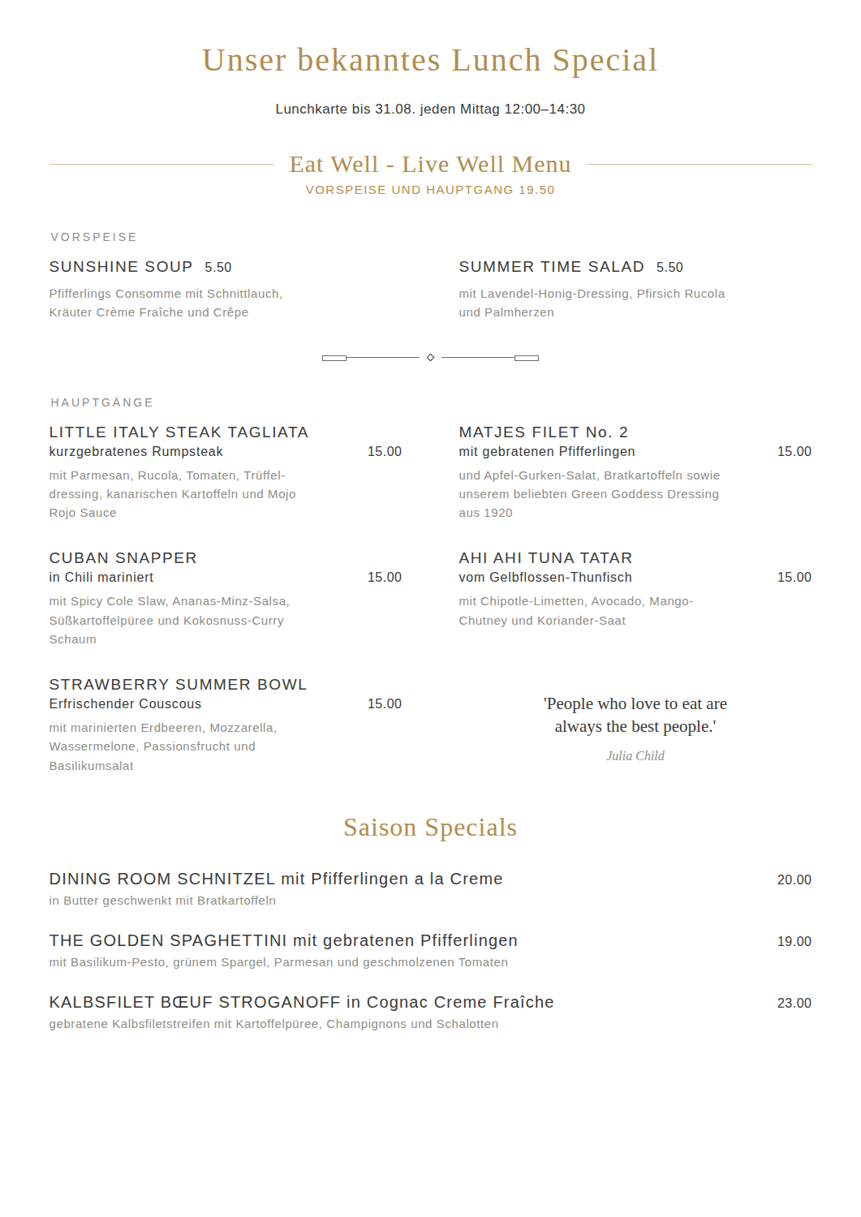Unser bekanntes Lunch Special
Lunchkarte bis 31.08. jeden Mittag 12:00–14:30
Eat Well - Live Well Menu
VORSPEISE UND HAUPTGANG 19.50
VORSPEISE
SUNSHINE SOUP 5.50
Pfifferlings Consomme mit Schnittlauch, Kräuter Crème Fraîche und Crêpe
SUMMER TIME SALAD 5.50
mit Lavendel-Honig-Dressing, Pfirsich Rucola und Palmherzen
HAUPTGÄNGE
LITTLE ITALY STEAK TAGLIATA
kurzgebratenes Rumpsteak 15.00
mit Parmesan, Rucola, Tomaten, Trüffel-dressing, kanarischen Kartoffeln und Mojo Rojo Sauce
MATJES FILET No. 2
mit gebratenen Pfifferlingen 15.00
und Apfel-Gurken-Salat, Bratkartoffeln sowie unserem beliebten Green Goddess Dressing aus 1920
CUBAN SNAPPER
in Chili mariniert 15.00
mit Spicy Cole Slaw, Ananas-Minz-Salsa, Süßkartoffelpüree und Kokosnuss-Curry Schaum
AHI AHI TUNA TATAR
vom Gelbflossen-Thunfisch 15.00
mit Chipotle-Limetten, Avocado, Mango-Chutney und Koriander-Saat
STRAWBERRY SUMMER BOWL
Erfrischender Couscous 15.00
mit marinierten Erdbeeren, Mozzarella, Wassermelone, Passionsfrucht und Basilikumsalat
'People who love to eat are
always the best people.'
Julia Child
Saison Specials
DINING ROOM SCHNITZEL mit Pfifferlingen a la Creme 20.00
in Butter geschwenkt mit Bratkartoffeln
THE GOLDEN SPAGHETTINI mit gebratenen Pfifferlingen 19.00
mit Basilikum-Pesto, grünem Spargel, Parmesan und geschmolzenen Tomaten
KALBSFILET BŒUF STROGANOFF in Cognac Creme Fraîche 23.00
gebratene Kalbsfiletstreifen mit Kartoffelpüree, Champignons und Schalotten